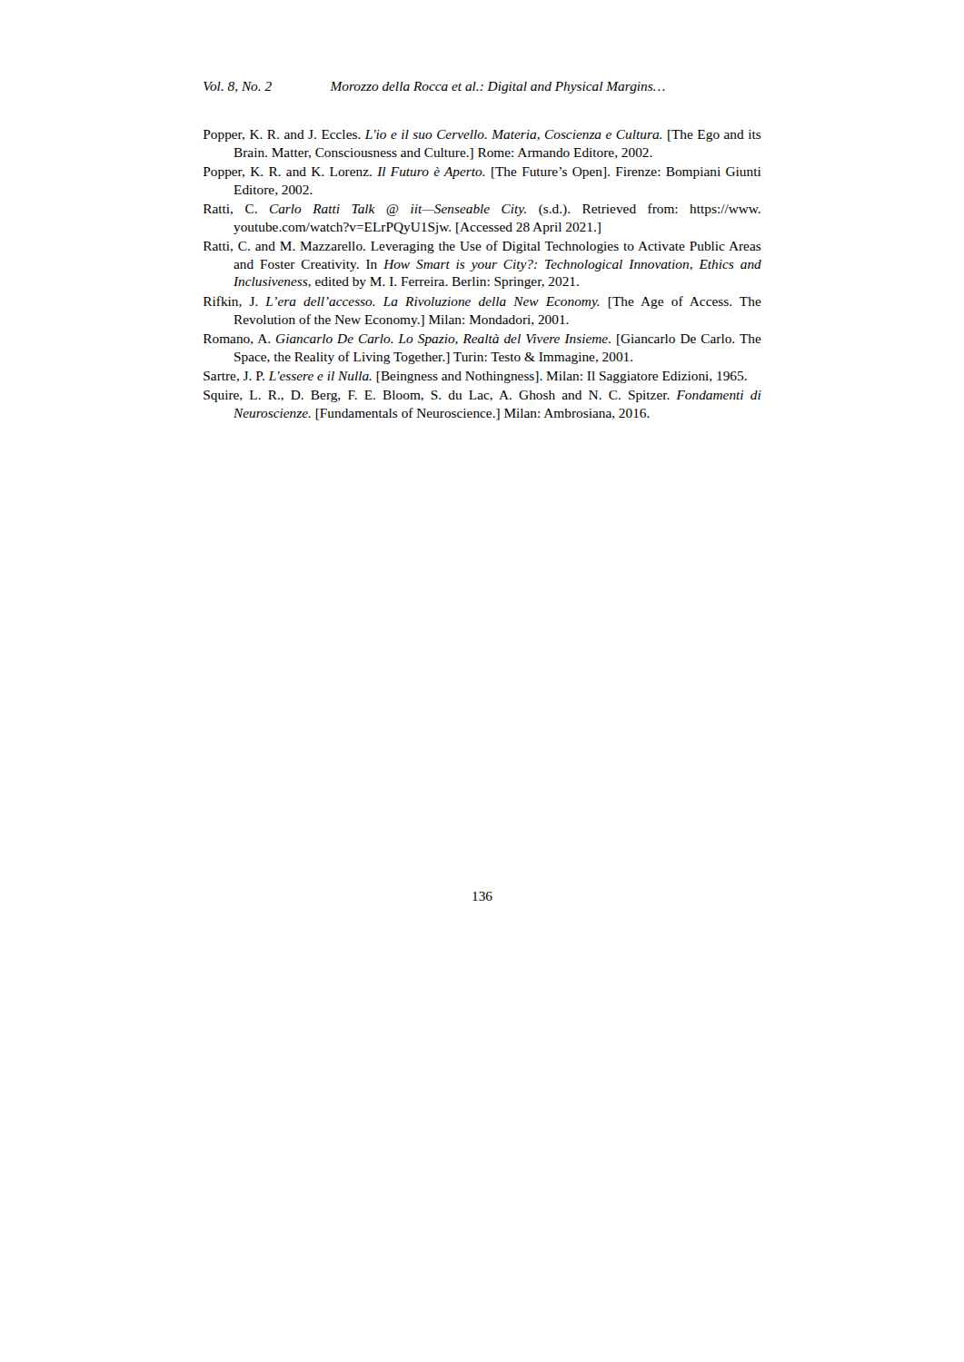Vol. 8, No. 2 Morozzo della Rocca et al.: Digital and Physical Margins…
Popper, K. R. and J. Eccles. L'io e il suo Cervello. Materia, Coscienza e Cultura. [The Ego and its Brain. Matter, Consciousness and Culture.] Rome: Armando Editore, 2002.
Popper, K. R. and K. Lorenz. Il Futuro è Aperto. [The Future’s Open]. Firenze: Bompiani Giunti Editore, 2002.
Ratti, C. Carlo Ratti Talk @ iit—Senseable City. (s.d.). Retrieved from: https://www. youtube.com/watch?v=ELrPQyU1Sjw. [Accessed 28 April 2021.]
Ratti, C. and M. Mazzarello. Leveraging the Use of Digital Technologies to Activate Public Areas and Foster Creativity. In How Smart is your City?: Technological Innovation, Ethics and Inclusiveness, edited by M. I. Ferreira. Berlin: Springer, 2021.
Rifkin, J. L’era dell’accesso. La Rivoluzione della New Economy. [The Age of Access. The Revolution of the New Economy.] Milan: Mondadori, 2001.
Romano, A. Giancarlo De Carlo. Lo Spazio, Realtà del Vivere Insieme. [Giancarlo De Carlo. The Space, the Reality of Living Together.] Turin: Testo & Immagine, 2001.
Sartre, J. P. L'essere e il Nulla. [Beingness and Nothingness]. Milan: Il Saggiatore Edizioni, 1965.
Squire, L. R., D. Berg, F. E. Bloom, S. du Lac, A. Ghosh and N. C. Spitzer. Fondamenti di Neuroscienze. [Fundamentals of Neuroscience.] Milan: Ambrosiana, 2016.
136